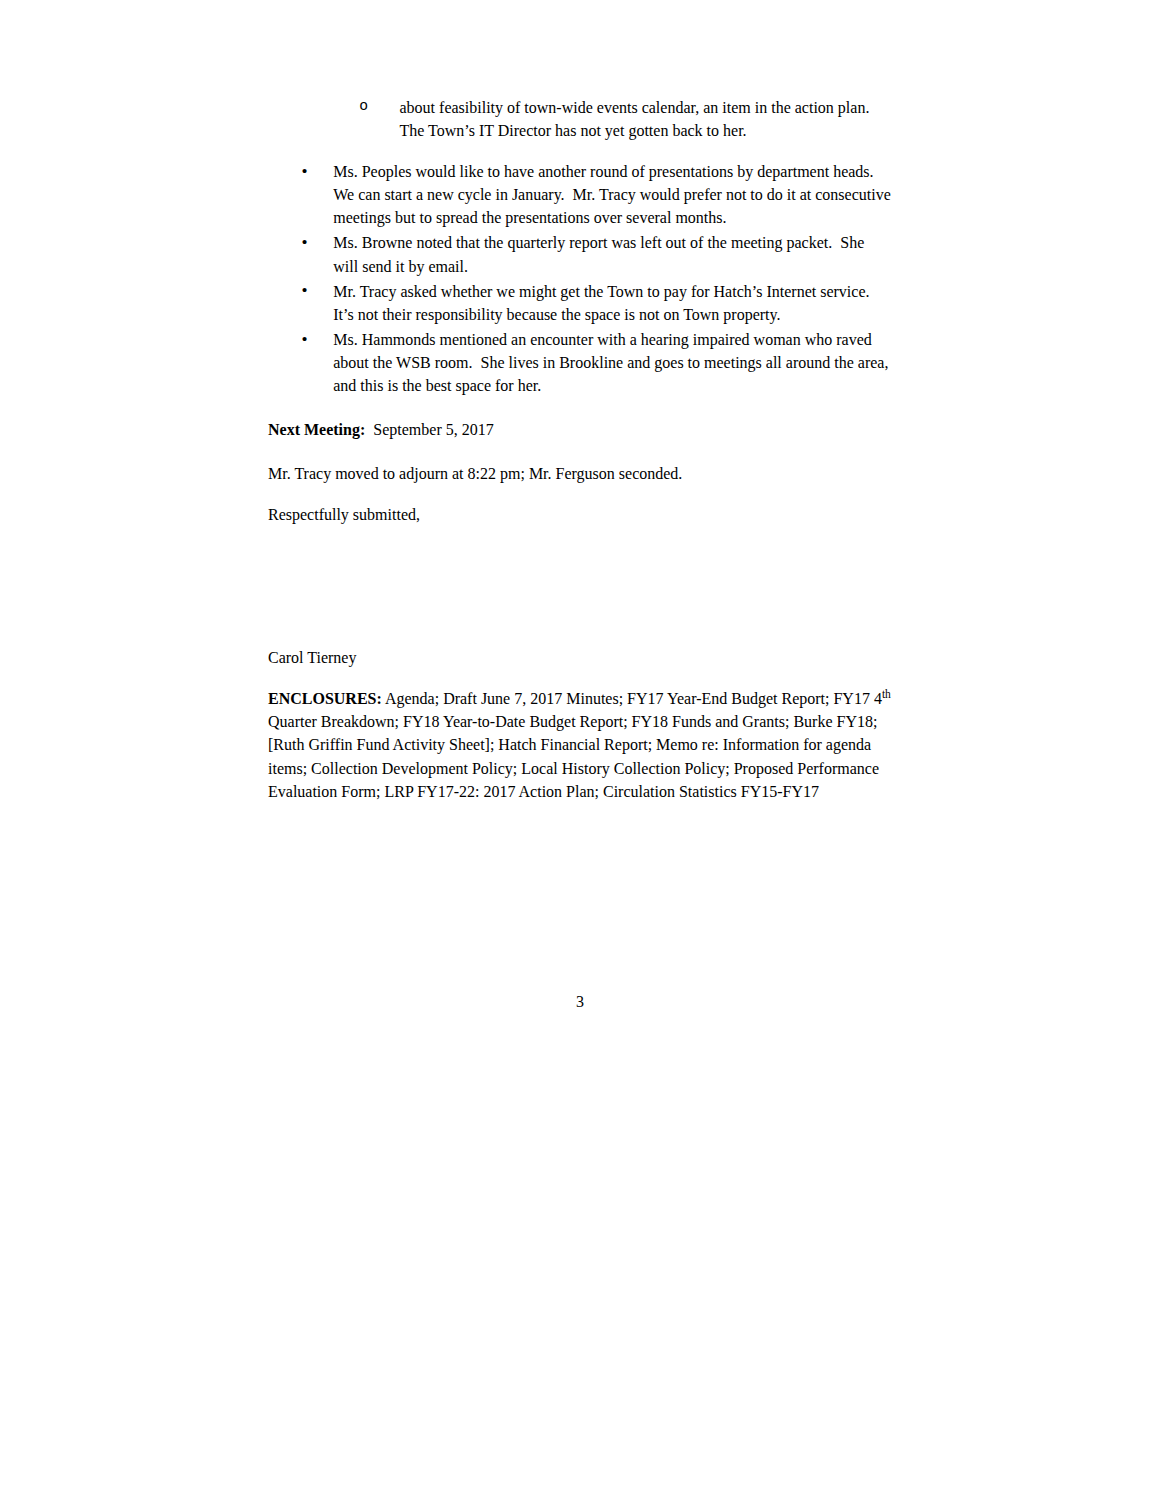about feasibility of town-wide events calendar, an item in the action plan. The Town’s IT Director has not yet gotten back to her.
Ms. Peoples would like to have another round of presentations by department heads. We can start a new cycle in January. Mr. Tracy would prefer not to do it at consecutive meetings but to spread the presentations over several months.
Ms. Browne noted that the quarterly report was left out of the meeting packet. She will send it by email.
Mr. Tracy asked whether we might get the Town to pay for Hatch’s Internet service. It’s not their responsibility because the space is not on Town property.
Ms. Hammonds mentioned an encounter with a hearing impaired woman who raved about the WSB room. She lives in Brookline and goes to meetings all around the area, and this is the best space for her.
Next Meeting: September 5, 2017
Mr. Tracy moved to adjourn at 8:22 pm; Mr. Ferguson seconded.
Respectfully submitted,
Carol Tierney
ENCLOSURES: Agenda; Draft June 7, 2017 Minutes; FY17 Year-End Budget Report; FY17 4th Quarter Breakdown; FY18 Year-to-Date Budget Report; FY18 Funds and Grants; Burke FY18; [Ruth Griffin Fund Activity Sheet]; Hatch Financial Report; Memo re: Information for agenda items; Collection Development Policy; Local History Collection Policy; Proposed Performance Evaluation Form; LRP FY17-22: 2017 Action Plan; Circulation Statistics FY15-FY17
3